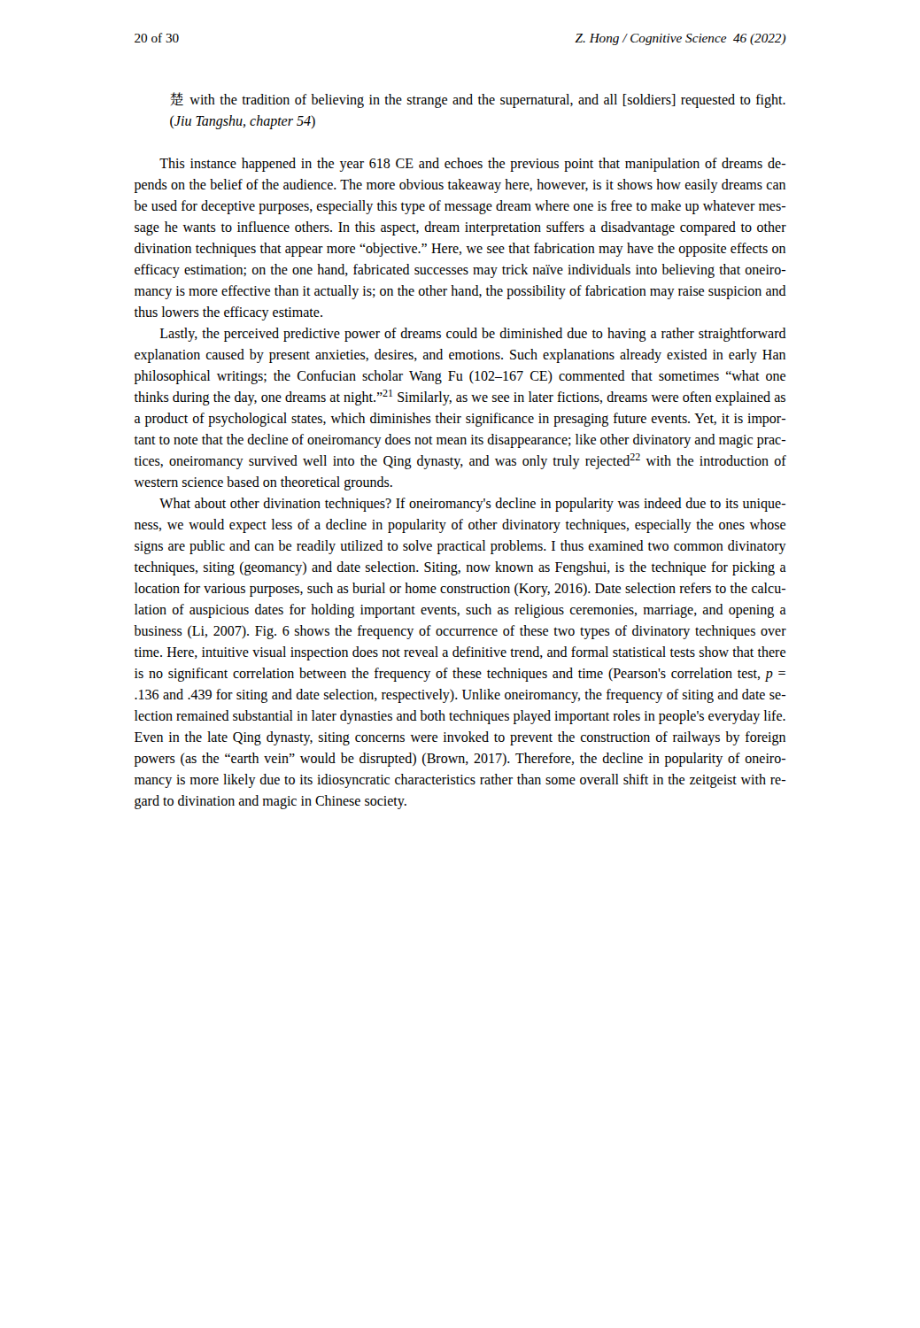20 of 30 Z. Hong / Cognitive Science 46 (2022)
楚 with the tradition of believing in the strange and the supernatural, and all [soldiers] requested to fight. (Jiu Tangshu, chapter 54)
This instance happened in the year 618 CE and echoes the previous point that manipulation of dreams depends on the belief of the audience. The more obvious takeaway here, however, is it shows how easily dreams can be used for deceptive purposes, especially this type of message dream where one is free to make up whatever message he wants to influence others. In this aspect, dream interpretation suffers a disadvantage compared to other divination techniques that appear more “objective.” Here, we see that fabrication may have the opposite effects on efficacy estimation; on the one hand, fabricated successes may trick naïve individuals into believing that oneiromancy is more effective than it actually is; on the other hand, the possibility of fabrication may raise suspicion and thus lowers the efficacy estimate.
Lastly, the perceived predictive power of dreams could be diminished due to having a rather straightforward explanation caused by present anxieties, desires, and emotions. Such explanations already existed in early Han philosophical writings; the Confucian scholar Wang Fu (102–167 CE) commented that sometimes “what one thinks during the day, one dreams at night.”21 Similarly, as we see in later fictions, dreams were often explained as a product of psychological states, which diminishes their significance in presaging future events. Yet, it is important to note that the decline of oneiromancy does not mean its disappearance; like other divinatory and magic practices, oneiromancy survived well into the Qing dynasty, and was only truly rejected22 with the introduction of western science based on theoretical grounds.
What about other divination techniques? If oneiromancy's decline in popularity was indeed due to its uniqueness, we would expect less of a decline in popularity of other divinatory techniques, especially the ones whose signs are public and can be readily utilized to solve practical problems. I thus examined two common divinatory techniques, siting (geomancy) and date selection. Siting, now known as Fengshui, is the technique for picking a location for various purposes, such as burial or home construction (Kory, 2016). Date selection refers to the calculation of auspicious dates for holding important events, such as religious ceremonies, marriage, and opening a business (Li, 2007). Fig. 6 shows the frequency of occurrence of these two types of divinatory techniques over time. Here, intuitive visual inspection does not reveal a definitive trend, and formal statistical tests show that there is no significant correlation between the frequency of these techniques and time (Pearson's correlation test, p = .136 and .439 for siting and date selection, respectively). Unlike oneiromancy, the frequency of siting and date selection remained substantial in later dynasties and both techniques played important roles in people's everyday life. Even in the late Qing dynasty, siting concerns were invoked to prevent the construction of railways by foreign powers (as the “earth vein” would be disrupted) (Brown, 2017). Therefore, the decline in popularity of oneiromancy is more likely due to its idiosyncratic characteristics rather than some overall shift in the zeitgeist with regard to divination and magic in Chinese society.